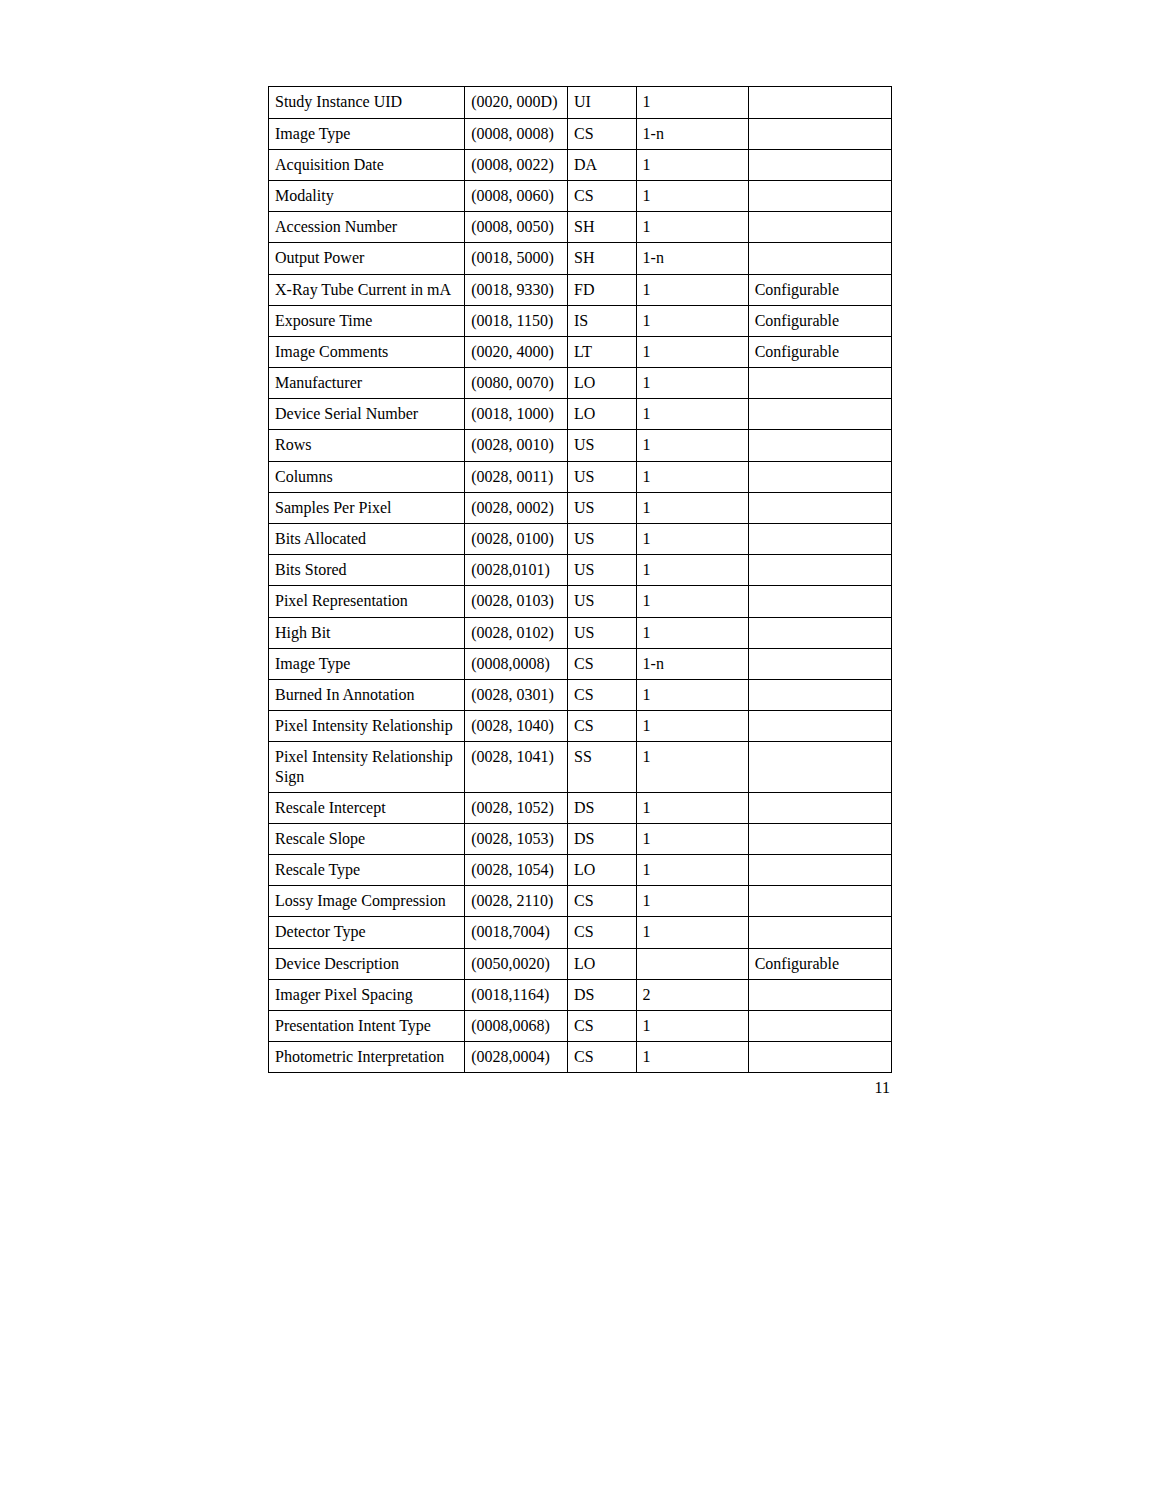| Study Instance UID | (0020, 000D) | UI | 1 | |
| Image Type | (0008, 0008) | CS | 1-n | |
| Acquisition Date | (0008, 0022) | DA | 1 | |
| Modality | (0008, 0060) | CS | 1 | |
| Accession Number | (0008, 0050) | SH | 1 | |
| Output Power | (0018, 5000) | SH | 1-n | |
| X-Ray Tube Current in mA | (0018, 9330) | FD | 1 | Configurable |
| Exposure Time | (0018, 1150) | IS | 1 | Configurable |
| Image Comments | (0020, 4000) | LT | 1 | Configurable |
| Manufacturer | (0080, 0070) | LO | 1 | |
| Device Serial Number | (0018, 1000) | LO | 1 | |
| Rows | (0028, 0010) | US | 1 | |
| Columns | (0028, 0011) | US | 1 | |
| Samples Per Pixel | (0028, 0002) | US | 1 | |
| Bits Allocated | (0028, 0100) | US | 1 | |
| Bits Stored | (0028,0101) | US | 1 | |
| Pixel Representation | (0028, 0103) | US | 1 | |
| High Bit | (0028, 0102) | US | 1 | |
| Image Type | (0008,0008) | CS | 1-n | |
| Burned In Annotation | (0028, 0301) | CS | 1 | |
| Pixel Intensity Relationship | (0028, 1040) | CS | 1 | |
| Pixel Intensity Relationship Sign | (0028, 1041) | SS | 1 | |
| Rescale Intercept | (0028, 1052) | DS | 1 | |
| Rescale Slope | (0028, 1053) | DS | 1 | |
| Rescale Type | (0028, 1054) | LO | 1 | |
| Lossy Image Compression | (0028, 2110) | CS | 1 | |
| Detector Type | (0018,7004) | CS | 1 | |
| Device Description | (0050,0020) | LO | | Configurable |
| Imager Pixel Spacing | (0018,1164) | DS | 2 | |
| Presentation Intent Type | (0008,0068) | CS | 1 | |
| Photometric Interpretation | (0028,0004) | CS | 1 | |
11